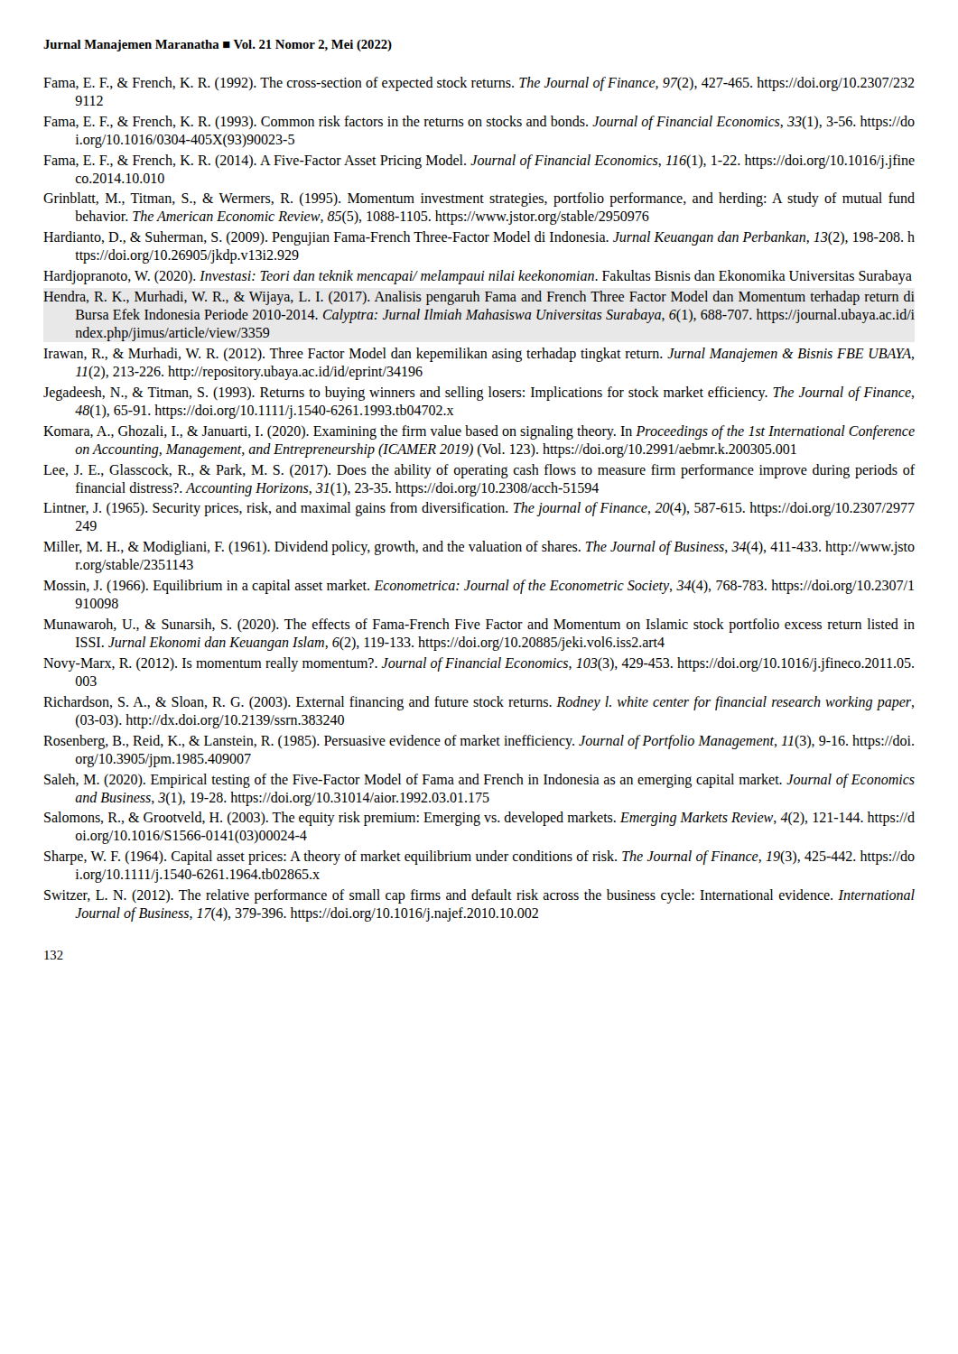Jurnal Manajemen Maranatha ■ Vol. 21 Nomor 2, Mei (2022)
Fama, E. F., & French, K. R. (1992). The cross-section of expected stock returns. The Journal of Finance, 97(2), 427-465. https://doi.org/10.2307/2329112
Fama, E. F., & French, K. R. (1993). Common risk factors in the returns on stocks and bonds. Journal of Financial Economics, 33(1), 3-56. https://doi.org/10.1016/0304-405X(93)90023-5
Fama, E. F., & French, K. R. (2014). A Five-Factor Asset Pricing Model. Journal of Financial Economics, 116(1), 1-22. https://doi.org/10.1016/j.jfineco.2014.10.010
Grinblatt, M., Titman, S., & Wermers, R. (1995). Momentum investment strategies, portfolio performance, and herding: A study of mutual fund behavior. The American Economic Review, 85(5), 1088-1105. https://www.jstor.org/stable/2950976
Hardianto, D., & Suherman, S. (2009). Pengujian Fama-French Three-Factor Model di Indonesia. Jurnal Keuangan dan Perbankan, 13(2), 198-208. https://doi.org/10.26905/jkdp.v13i2.929
Hardjopranoto, W. (2020). Investasi: Teori dan teknik mencapai/ melampaui nilai keekonomian. Fakultas Bisnis dan Ekonomika Universitas Surabaya
Hendra, R. K., Murhadi, W. R., & Wijaya, L. I. (2017). Analisis pengaruh Fama and French Three Factor Model dan Momentum terhadap return di Bursa Efek Indonesia Periode 2010-2014. Calyptra: Jurnal Ilmiah Mahasiswa Universitas Surabaya, 6(1), 688-707. https://journal.ubaya.ac.id/index.php/jimus/article/view/3359
Irawan, R., & Murhadi, W. R. (2012). Three Factor Model dan kepemilikan asing terhadap tingkat return. Jurnal Manajemen & Bisnis FBE UBAYA, 11(2), 213-226. http://repository.ubaya.ac.id/id/eprint/34196
Jegadeesh, N., & Titman, S. (1993). Returns to buying winners and selling losers: Implications for stock market efficiency. The Journal of Finance, 48(1), 65-91. https://doi.org/10.1111/j.1540-6261.1993.tb04702.x
Komara, A., Ghozali, I., & Januarti, I. (2020). Examining the firm value based on signaling theory. In Proceedings of the 1st International Conference on Accounting, Management, and Entrepreneurship (ICAMER 2019) (Vol. 123). https://doi.org/10.2991/aebmr.k.200305.001
Lee, J. E., Glasscock, R., & Park, M. S. (2017). Does the ability of operating cash flows to measure firm performance improve during periods of financial distress?. Accounting Horizons, 31(1), 23-35. https://doi.org/10.2308/acch-51594
Lintner, J. (1965). Security prices, risk, and maximal gains from diversification. The journal of Finance, 20(4), 587-615. https://doi.org/10.2307/2977249
Miller, M. H., & Modigliani, F. (1961). Dividend policy, growth, and the valuation of shares. The Journal of Business, 34(4), 411-433. http://www.jstor.org/stable/2351143
Mossin, J. (1966). Equilibrium in a capital asset market. Econometrica: Journal of the Econometric Society, 34(4), 768-783. https://doi.org/10.2307/1910098
Munawaroh, U., & Sunarsih, S. (2020). The effects of Fama-French Five Factor and Momentum on Islamic stock portfolio excess return listed in ISSI. Jurnal Ekonomi dan Keuangan Islam, 6(2), 119-133. https://doi.org/10.20885/jeki.vol6.iss2.art4
Novy-Marx, R. (2012). Is momentum really momentum?. Journal of Financial Economics, 103(3), 429-453. https://doi.org/10.1016/j.jfineco.2011.05.003
Richardson, S. A., & Sloan, R. G. (2003). External financing and future stock returns. Rodney l. white center for financial research working paper, (03-03). http://dx.doi.org/10.2139/ssrn.383240
Rosenberg, B., Reid, K., & Lanstein, R. (1985). Persuasive evidence of market inefficiency. Journal of Portfolio Management, 11(3), 9-16. https://doi.org/10.3905/jpm.1985.409007
Saleh, M. (2020). Empirical testing of the Five-Factor Model of Fama and French in Indonesia as an emerging capital market. Journal of Economics and Business, 3(1), 19-28. https://doi.org/10.31014/aior.1992.03.01.175
Salomons, R., & Grootveld, H. (2003). The equity risk premium: Emerging vs. developed markets. Emerging Markets Review, 4(2), 121-144. https://doi.org/10.1016/S1566-0141(03)00024-4
Sharpe, W. F. (1964). Capital asset prices: A theory of market equilibrium under conditions of risk. The Journal of Finance, 19(3), 425-442. https://doi.org/10.1111/j.1540-6261.1964.tb02865.x
Switzer, L. N. (2012). The relative performance of small cap firms and default risk across the business cycle: International evidence. International Journal of Business, 17(4), 379-396. https://doi.org/10.1016/j.najef.2010.10.002
132